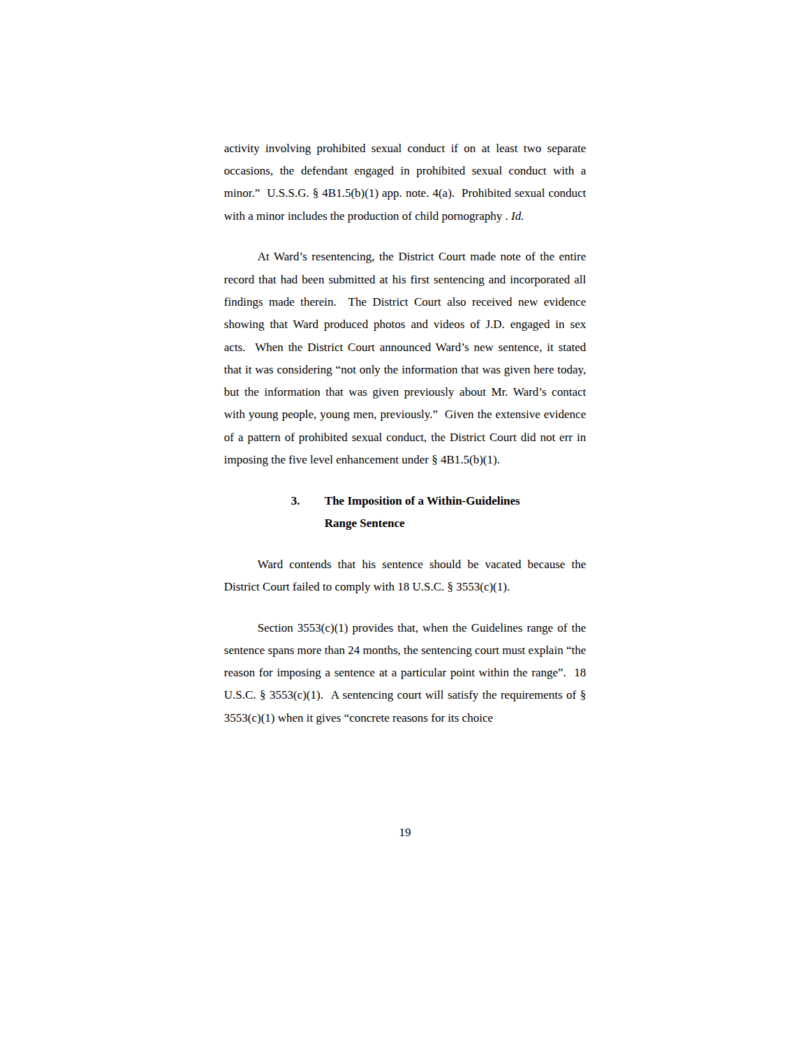activity involving prohibited sexual conduct if on at least two separate occasions, the defendant engaged in prohibited sexual conduct with a minor.” U.S.S.G. § 4B1.5(b)(1) app. note. 4(a). Prohibited sexual conduct with a minor includes the production of child pornography . Id.
At Ward’s resentencing, the District Court made note of the entire record that had been submitted at his first sentencing and incorporated all findings made therein. The District Court also received new evidence showing that Ward produced photos and videos of J.D. engaged in sex acts. When the District Court announced Ward’s new sentence, it stated that it was considering “not only the information that was given here today, but the information that was given previously about Mr. Ward’s contact with young people, young men, previously.” Given the extensive evidence of a pattern of prohibited sexual conduct, the District Court did not err in imposing the five level enhancement under § 4B1.5(b)(1).
3. The Imposition of a Within-Guidelines Range Sentence
Ward contends that his sentence should be vacated because the District Court failed to comply with 18 U.S.C. § 3553(c)(1).
Section 3553(c)(1) provides that, when the Guidelines range of the sentence spans more than 24 months, the sentencing court must explain “the reason for imposing a sentence at a particular point within the range”. 18 U.S.C. § 3553(c)(1). A sentencing court will satisfy the requirements of § 3553(c)(1) when it gives “concrete reasons for its choice
19